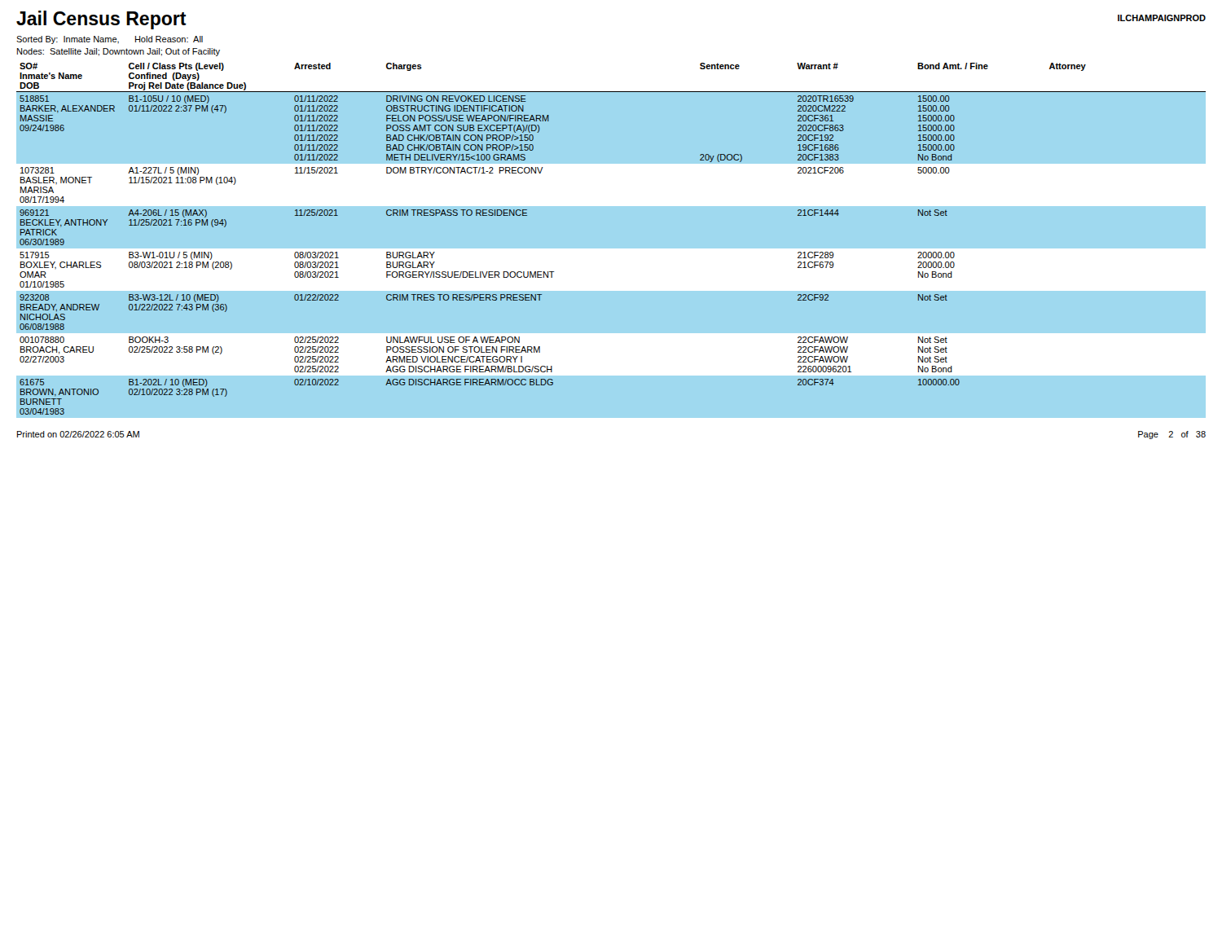ILCHAMPAIGNPROD
Jail Census Report
Sorted By: Inmate Name, Hold Reason: All
Nodes: Satellite Jail; Downtown Jail; Out of Facility
| SO# Inmate's Name DOB | Cell / Class Pts (Level) Confined (Days) Proj Rel Date (Balance Due) | Arrested | Charges | Sentence | Warrant # | Bond Amt. / Fine | Attorney |
| --- | --- | --- | --- | --- | --- | --- | --- |
| 518851 BARKER, ALEXANDER MASSIE 09/24/1986 | B1-105U / 10 (MED) 01/11/2022 2:37 PM (47) | 01/11/2022 01/11/2022 01/11/2022 01/11/2022 01/11/2022 01/11/2022 01/11/2022 | DRIVING ON REVOKED LICENSE OBSTRUCTING IDENTIFICATION FELON POSS/USE WEAPON/FIREARM POSS AMT CON SUB EXCEPT(A)/(D) BAD CHK/OBTAIN CON PROP/>150 BAD CHK/OBTAIN CON PROP/>150 METH DELIVERY/15<100 GRAMS | 20y (DOC) | 2020TR16539 2020CM222 20CF361 2020CF863 20CF192 19CF1686 20CF1383 | 1500.00 1500.00 15000.00 15000.00 15000.00 15000.00 No Bond | |
| 1073281 BASLER, MONET MARISA 08/17/1994 | A1-227L / 5 (MIN) 11/15/2021 11:08 PM (104) | 11/15/2021 | DOM BTRY/CONTACT/1-2 PRECONV | | 2021CF206 | 5000.00 | |
| 969121 BECKLEY, ANTHONY PATRICK 06/30/1989 | A4-206L / 15 (MAX) 11/25/2021 7:16 PM (94) | 11/25/2021 | CRIM TRESPASS TO RESIDENCE | | 21CF1444 | Not Set | |
| 517915 BOXLEY, CHARLES OMAR 01/10/1985 | B3-W1-01U / 5 (MIN) 08/03/2021 2:18 PM (208) | 08/03/2021 08/03/2021 08/03/2021 | BURGLARY BURGLARY FORGERY/ISSUE/DELIVER DOCUMENT | | 21CF289 21CF679 | 20000.00 20000.00 No Bond | |
| 923208 BREADY, ANDREW NICHOLAS 06/08/1988 | B3-W3-12L / 10 (MED) 01/22/2022 7:43 PM (36) | 01/22/2022 | CRIM TRES TO RES/PERS PRESENT | | 22CF92 | Not Set | |
| 001078880 BROACH, CAREU 02/27/2003 | BOOKH-3 02/25/2022 3:58 PM (2) | 02/25/2022 02/25/2022 02/25/2022 02/25/2022 | UNLAWFUL USE OF A WEAPON POSSESSION OF STOLEN FIREARM ARMED VIOLENCE/CATEGORY I AGG DISCHARGE FIREARM/BLDG/SCH | | 22CFAWOW 22CFAWOW 22CFAWOW 22600096201 | Not Set Not Set Not Set No Bond | |
| 61675 BROWN, ANTONIO BURNETT 03/04/1983 | B1-202L / 10 (MED) 02/10/2022 3:28 PM (17) | 02/10/2022 | AGG DISCHARGE FIREARM/OCC BLDG | | 20CF374 | 100000.00 | |
Printed on 02/26/2022 6:05 AM Page 2 of 38